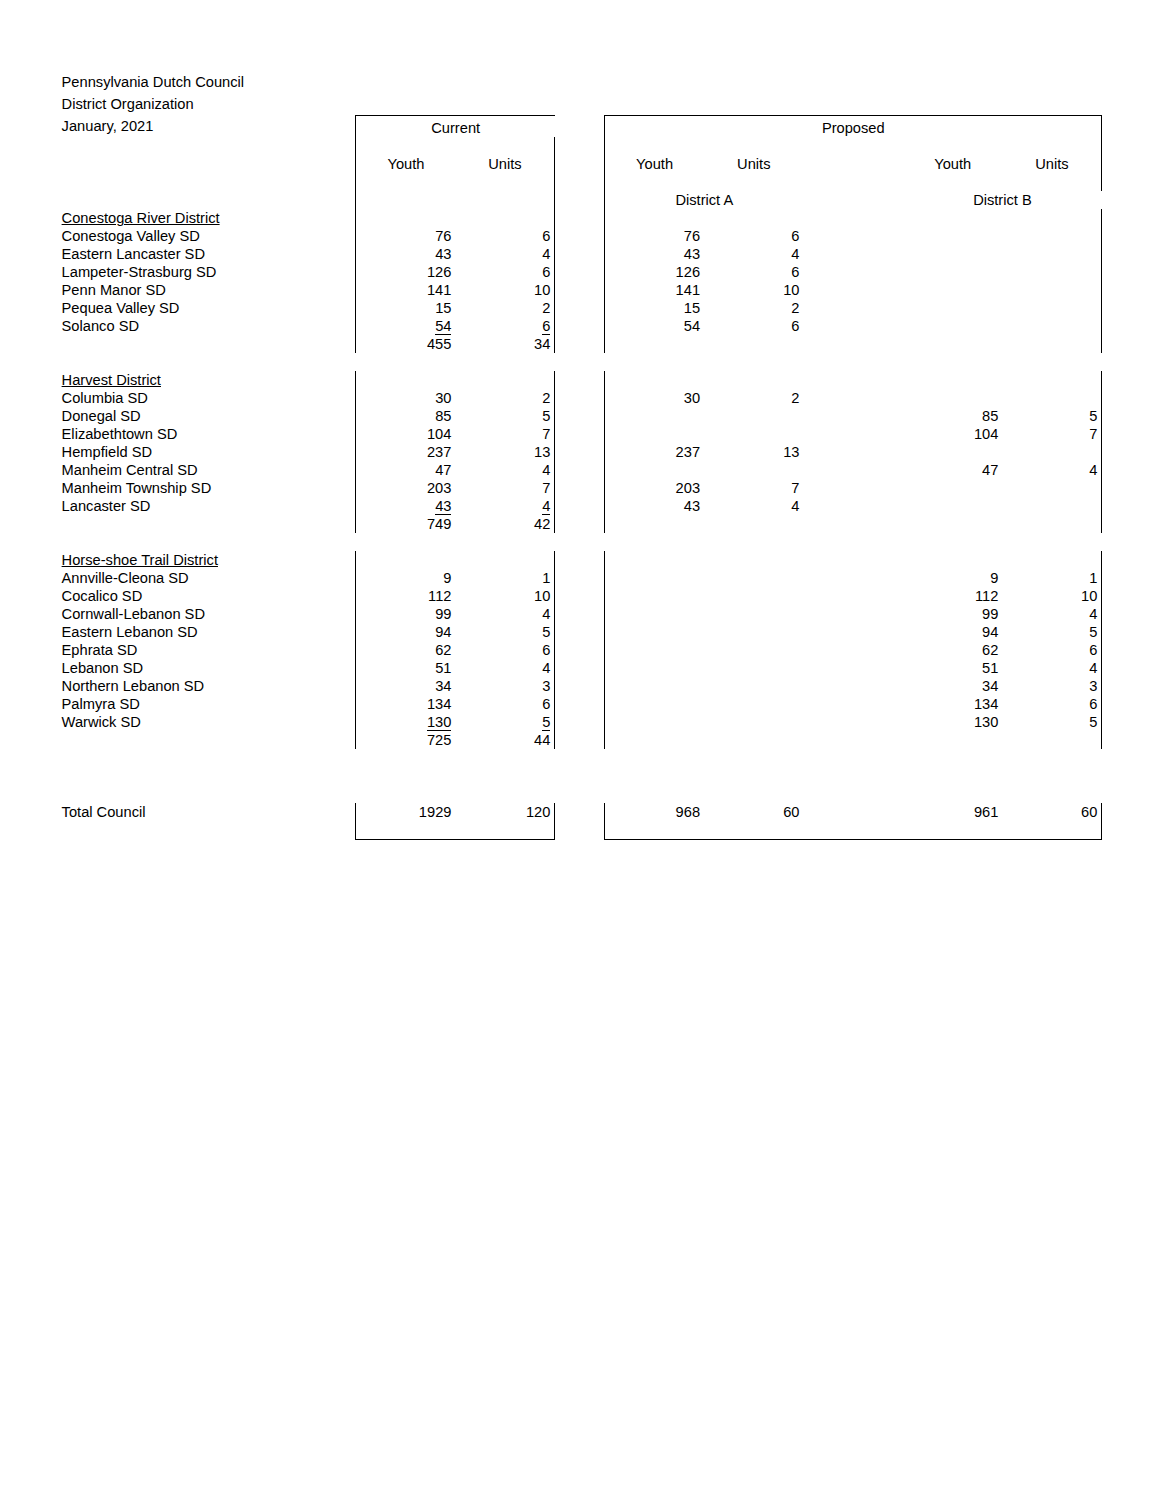| Pennsylvania Dutch Council | | | |
| District Organization | | | |
| January, 2021 | Current | | Proposed |
| | Youth | Units | | Youth | Units | | Youth | Units |
| | | | | District A | | District B |
| Conestoga River District | | | | | | | | |
| Conestoga Valley SD | 76 | 6 | | 76 | 6 | | | |
| Eastern Lancaster SD | 43 | 4 | | 43 | 4 | | | |
| Lampeter-Strasburg SD | 126 | 6 | | 126 | 6 | | | |
| Penn Manor SD | 141 | 10 | | 141 | 10 | | | |
| Pequea Valley SD | 15 | 2 | | 15 | 2 | | | |
| Solanco SD | 54 | 6 | | 54 | 6 | | | |
| | 455 | 34 | | | | | | |
| Harvest District | | | | | | | | |
| Columbia SD | 30 | 2 | | 30 | 2 | | | |
| Donegal SD | 85 | 5 | | | | | 85 | 5 |
| Elizabethtown SD | 104 | 7 | | | | | 104 | 7 |
| Hempfield SD | 237 | 13 | | 237 | 13 | | | |
| Manheim Central SD | 47 | 4 | | | | | 47 | 4 |
| Manheim Township SD | 203 | 7 | | 203 | 7 | | | |
| Lancaster SD | 43 | 4 | | 43 | 4 | | | |
| | 749 | 42 | | | | | | |
| Horse-shoe Trail District | | | | | | | | |
| Annville-Cleona SD | 9 | 1 | | | | | 9 | 1 |
| Cocalico SD | 112 | 10 | | | | | 112 | 10 |
| Cornwall-Lebanon SD | 99 | 4 | | | | | 99 | 4 |
| Eastern Lebanon SD | 94 | 5 | | | | | 94 | 5 |
| Ephrata SD | 62 | 6 | | | | | 62 | 6 |
| Lebanon SD | 51 | 4 | | | | | 51 | 4 |
| Northern Lebanon SD | 34 | 3 | | | | | 34 | 3 |
| Palmyra SD | 134 | 6 | | | | | 134 | 6 |
| Warwick SD | 130 | 5 | | | | | 130 | 5 |
| | 725 | 44 | | | | | | |
| Total Council | 1929 | 120 | | 968 | 60 | | 961 | 60 |